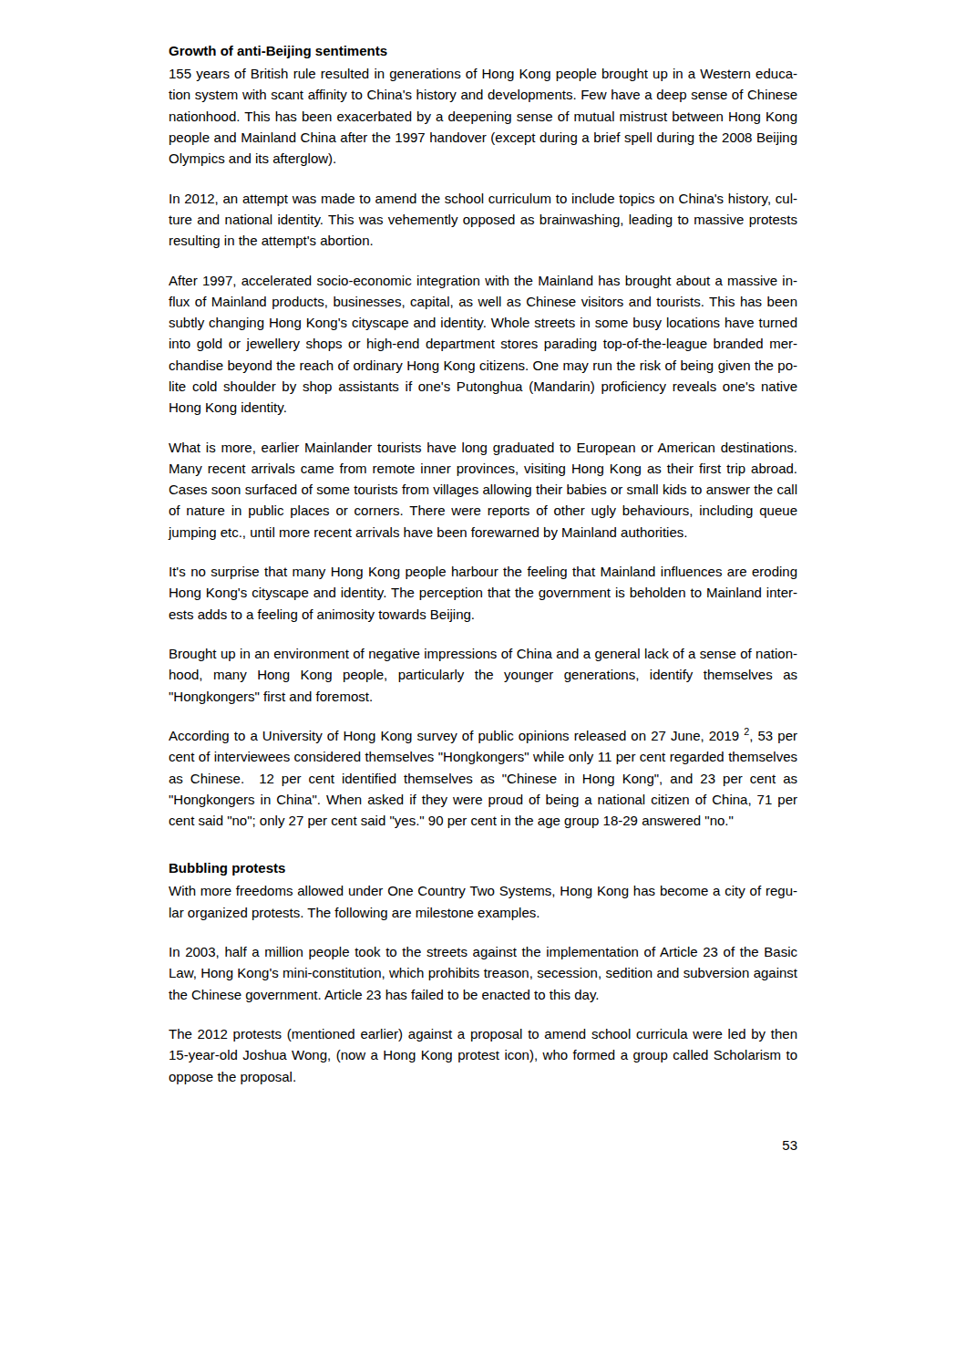Growth of anti-Beijing sentiments
155 years of British rule resulted in generations of Hong Kong people brought up in a Western education system with scant affinity to China's history and developments. Few have a deep sense of Chinese nationhood. This has been exacerbated by a deepening sense of mutual mistrust between Hong Kong people and Mainland China after the 1997 handover (except during a brief spell during the 2008 Beijing Olympics and its afterglow).
In 2012, an attempt was made to amend the school curriculum to include topics on China's history, culture and national identity. This was vehemently opposed as brainwashing, leading to massive protests resulting in the attempt's abortion.
After 1997, accelerated socio-economic integration with the Mainland has brought about a massive influx of Mainland products, businesses, capital, as well as Chinese visitors and tourists. This has been subtly changing Hong Kong's cityscape and identity. Whole streets in some busy locations have turned into gold or jewellery shops or high-end department stores parading top-of-the-league branded merchandise beyond the reach of ordinary Hong Kong citizens. One may run the risk of being given the polite cold shoulder by shop assistants if one's Putonghua (Mandarin) proficiency reveals one's native Hong Kong identity.
What is more, earlier Mainlander tourists have long graduated to European or American destinations. Many recent arrivals came from remote inner provinces, visiting Hong Kong as their first trip abroad. Cases soon surfaced of some tourists from villages allowing their babies or small kids to answer the call of nature in public places or corners. There were reports of other ugly behaviours, including queue jumping etc., until more recent arrivals have been forewarned by Mainland authorities.
It's no surprise that many Hong Kong people harbour the feeling that Mainland influences are eroding Hong Kong's cityscape and identity. The perception that the government is beholden to Mainland interests adds to a feeling of animosity towards Beijing.
Brought up in an environment of negative impressions of China and a general lack of a sense of nationhood, many Hong Kong people, particularly the younger generations, identify themselves as "Hongkongers" first and foremost.
According to a University of Hong Kong survey of public opinions released on 27 June, 2019 2, 53 per cent of interviewees considered themselves "Hongkongers" while only 11 per cent regarded themselves as Chinese. 12 per cent identified themselves as "Chinese in Hong Kong", and 23 per cent as "Hongkongers in China". When asked if they were proud of being a national citizen of China, 71 per cent said "no"; only 27 per cent said "yes." 90 per cent in the age group 18-29 answered "no."
Bubbling protests
With more freedoms allowed under One Country Two Systems, Hong Kong has become a city of regular organized protests. The following are milestone examples.
In 2003, half a million people took to the streets against the implementation of Article 23 of the Basic Law, Hong Kong's mini-constitution, which prohibits treason, secession, sedition and subversion against the Chinese government. Article 23 has failed to be enacted to this day.
The 2012 protests (mentioned earlier) against a proposal to amend school curricula were led by then 15-year-old Joshua Wong, (now a Hong Kong protest icon), who formed a group called Scholarism to oppose the proposal.
53